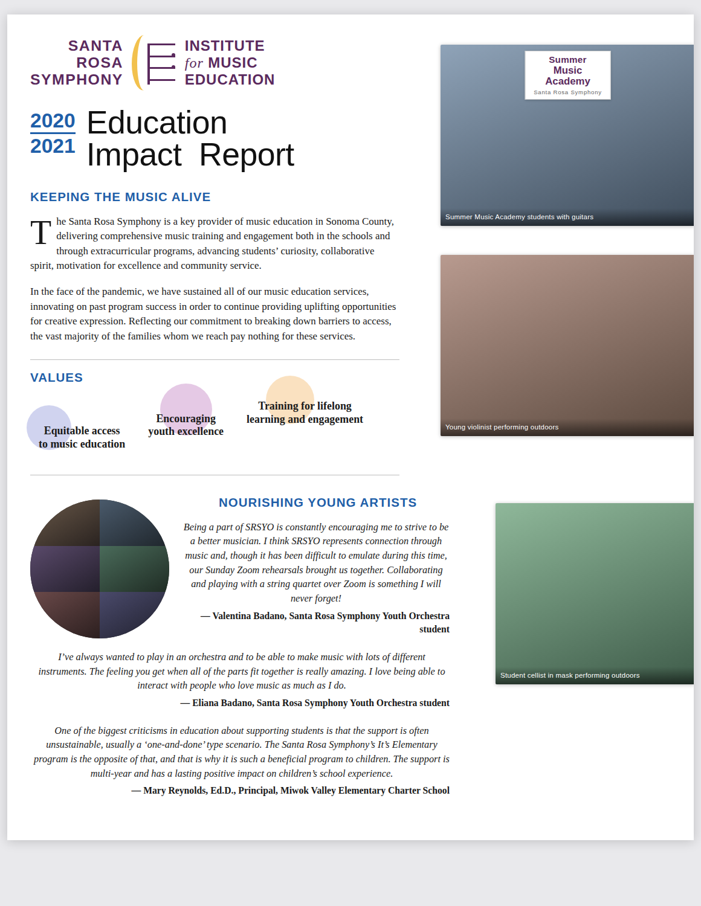Santa
Rosa
Symphony
Institute for Music Education
2020 2021
Education Impact Report
Keeping the Music Alive
The Santa Rosa Symphony is a key provider of music education in Sonoma County, delivering comprehensive music training and engagement both in the schools and through extracurricular programs, advancing students’ curiosity, collaborative spirit, motivation for excellence and community service.
In the face of the pandemic, we have sustained all of our music education services, innovating on past program success in order to continue providing uplifting opportunities for creative expression. Reflecting our commitment to breaking down barriers to access, the vast majority of the families whom we reach pay nothing for these services.
Values
Equitable access
to music education
Encouraging
youth excellence
Training for lifelong
learning and engagement
Summer Music Academy Santa Rosa Symphony
Nourishing Young Artists
Being a part of SRSYO is constantly encouraging me to strive to be a better musician. I think SRSYO represents connection through music and, though it has been difficult to emulate during this time, our Sunday Zoom rehearsals brought us together. Collaborating and playing with a string quartet over Zoom is something I will never forget!
Valentina Badano, Santa Rosa Symphony Youth Orchestra student
I’ve always wanted to play in an orchestra and to be able to make music with lots of different instruments. The feeling you get when all of the parts fit together is really amazing. I love being able to interact with people who love music as much as I do.
Eliana Badano, Santa Rosa Symphony Youth Orchestra student
One of the biggest criticisms in education about supporting students is that the support is often unsustainable, usually a ‘one-and-done’ type scenario. The Santa Rosa Symphony’s It’s Elementary program is the opposite of that, and that is why it is such a beneficial program to children. The support is multi-year and has a lasting positive impact on children’s school experience.
Mary Reynolds, Ed.D., Principal, Miwok Valley Elementary Charter School